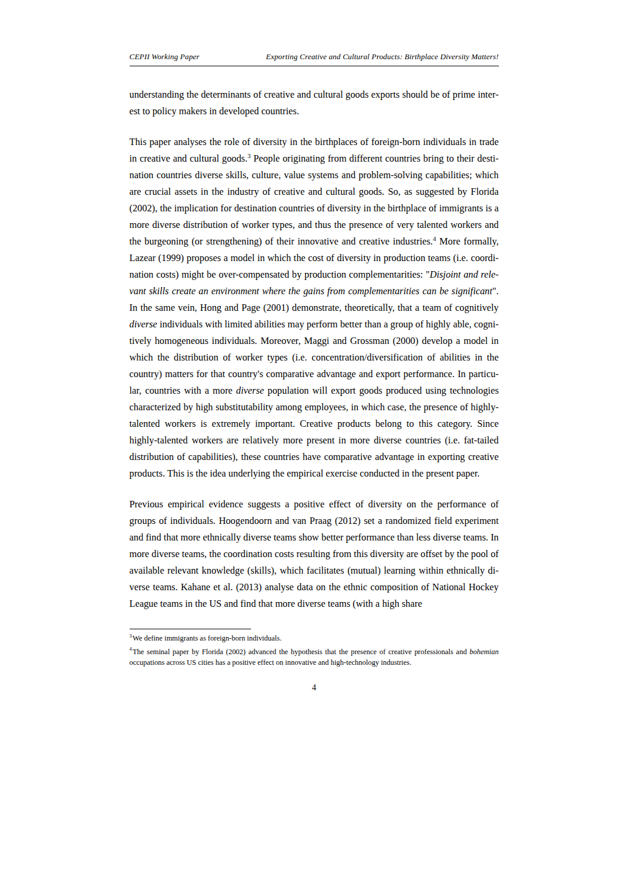CEPII Working Paper Exporting Creative and Cultural Products: Birthplace Diversity Matters!
understanding the determinants of creative and cultural goods exports should be of prime interest to policy makers in developed countries.
This paper analyses the role of diversity in the birthplaces of foreign-born individuals in trade in creative and cultural goods.3 People originating from different countries bring to their destination countries diverse skills, culture, value systems and problem-solving capabilities; which are crucial assets in the industry of creative and cultural goods. So, as suggested by Florida (2002), the implication for destination countries of diversity in the birthplace of immigrants is a more diverse distribution of worker types, and thus the presence of very talented workers and the burgeoning (or strengthening) of their innovative and creative industries.4 More formally, Lazear (1999) proposes a model in which the cost of diversity in production teams (i.e. coordination costs) might be over-compensated by production complementarities: "Disjoint and relevant skills create an environment where the gains from complementarities can be significant". In the same vein, Hong and Page (2001) demonstrate, theoretically, that a team of cognitively diverse individuals with limited abilities may perform better than a group of highly able, cognitively homogeneous individuals. Moreover, Maggi and Grossman (2000) develop a model in which the distribution of worker types (i.e. concentration/diversification of abilities in the country) matters for that country's comparative advantage and export performance. In particular, countries with a more diverse population will export goods produced using technologies characterized by high substitutability among employees, in which case, the presence of highly-talented workers is extremely important. Creative products belong to this category. Since highly-talented workers are relatively more present in more diverse countries (i.e. fat-tailed distribution of capabilities), these countries have comparative advantage in exporting creative products. This is the idea underlying the empirical exercise conducted in the present paper.
Previous empirical evidence suggests a positive effect of diversity on the performance of groups of individuals. Hoogendoorn and van Praag (2012) set a randomized field experiment and find that more ethnically diverse teams show better performance than less diverse teams. In more diverse teams, the coordination costs resulting from this diversity are offset by the pool of available relevant knowledge (skills), which facilitates (mutual) learning within ethnically diverse teams. Kahane et al. (2013) analyse data on the ethnic composition of National Hockey League teams in the US and find that more diverse teams (with a high share
3We define immigrants as foreign-born individuals.
4The seminal paper by Florida (2002) advanced the hypothesis that the presence of creative professionals and bohemian occupations across US cities has a positive effect on innovative and high-technology industries.
4